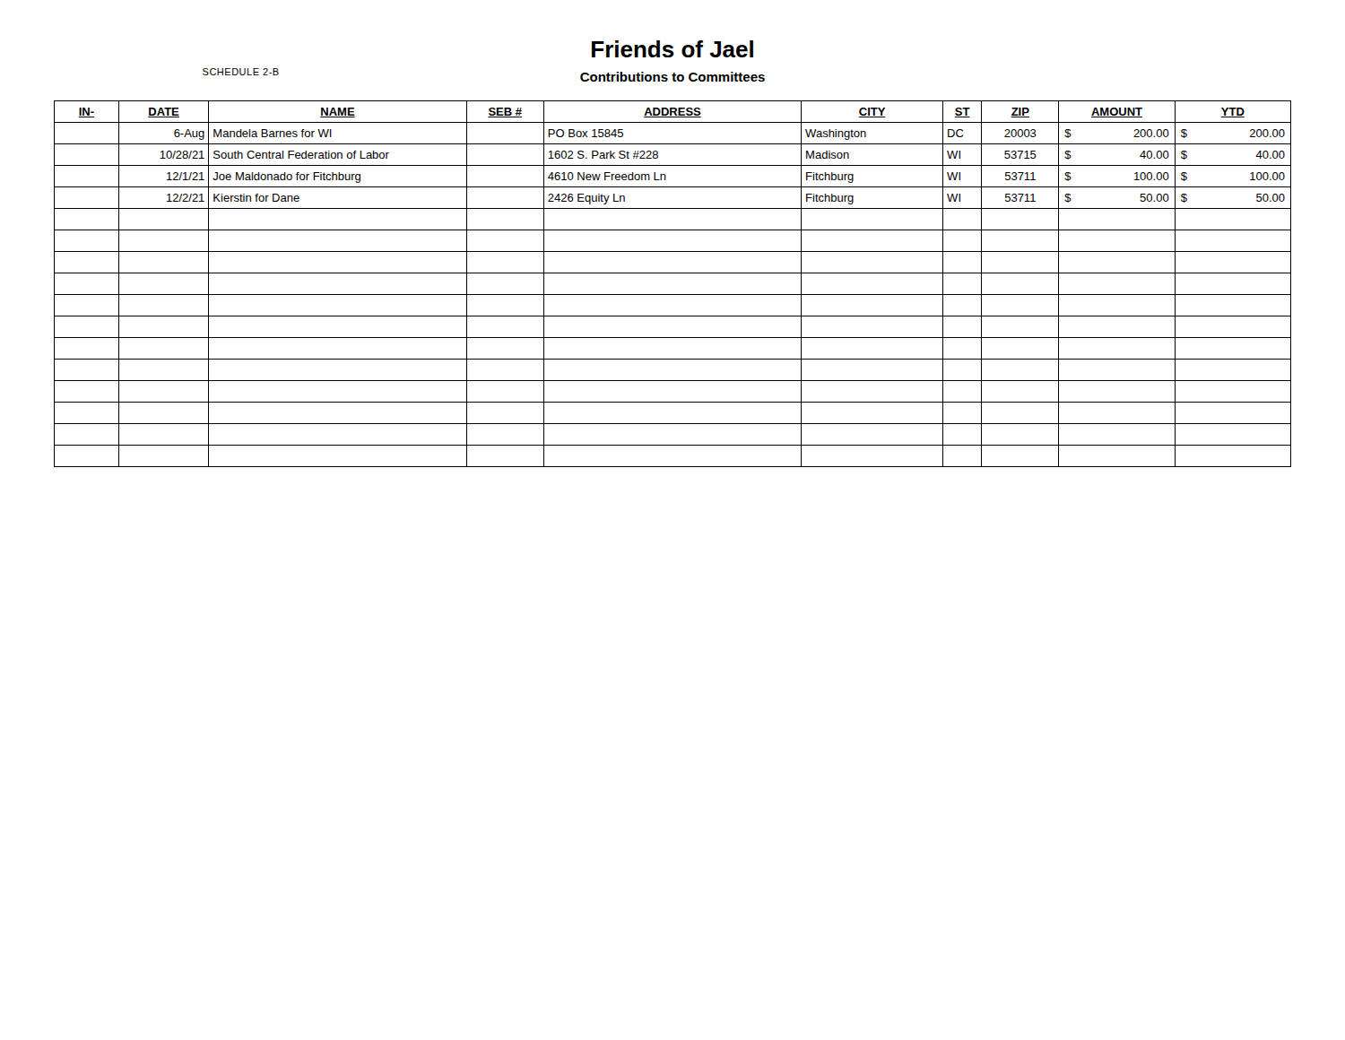Friends of Jael
SCHEDULE 2-B
Contributions to Committees
| IN- | DATE | NAME | SEB # | ADDRESS | CITY | ST | ZIP | AMOUNT | YTD |
| --- | --- | --- | --- | --- | --- | --- | --- | --- | --- |
| | 6-Aug | Mandela Barnes for WI | | PO Box 15845 | Washington | DC | 20003 | $ 200.00 | $ 200.00 |
| | 10/28/21 | South Central Federation of Labor | | 1602 S. Park St #228 | Madison | WI | 53715 | $ 40.00 | $ 40.00 |
| | 12/1/21 | Joe Maldonado for Fitchburg | | 4610 New Freedom Ln | Fitchburg | WI | 53711 | $ 100.00 | $ 100.00 |
| | 12/2/21 | Kierstin for Dane | | 2426 Equity Ln | Fitchburg | WI | 53711 | $ 50.00 | $ 50.00 |